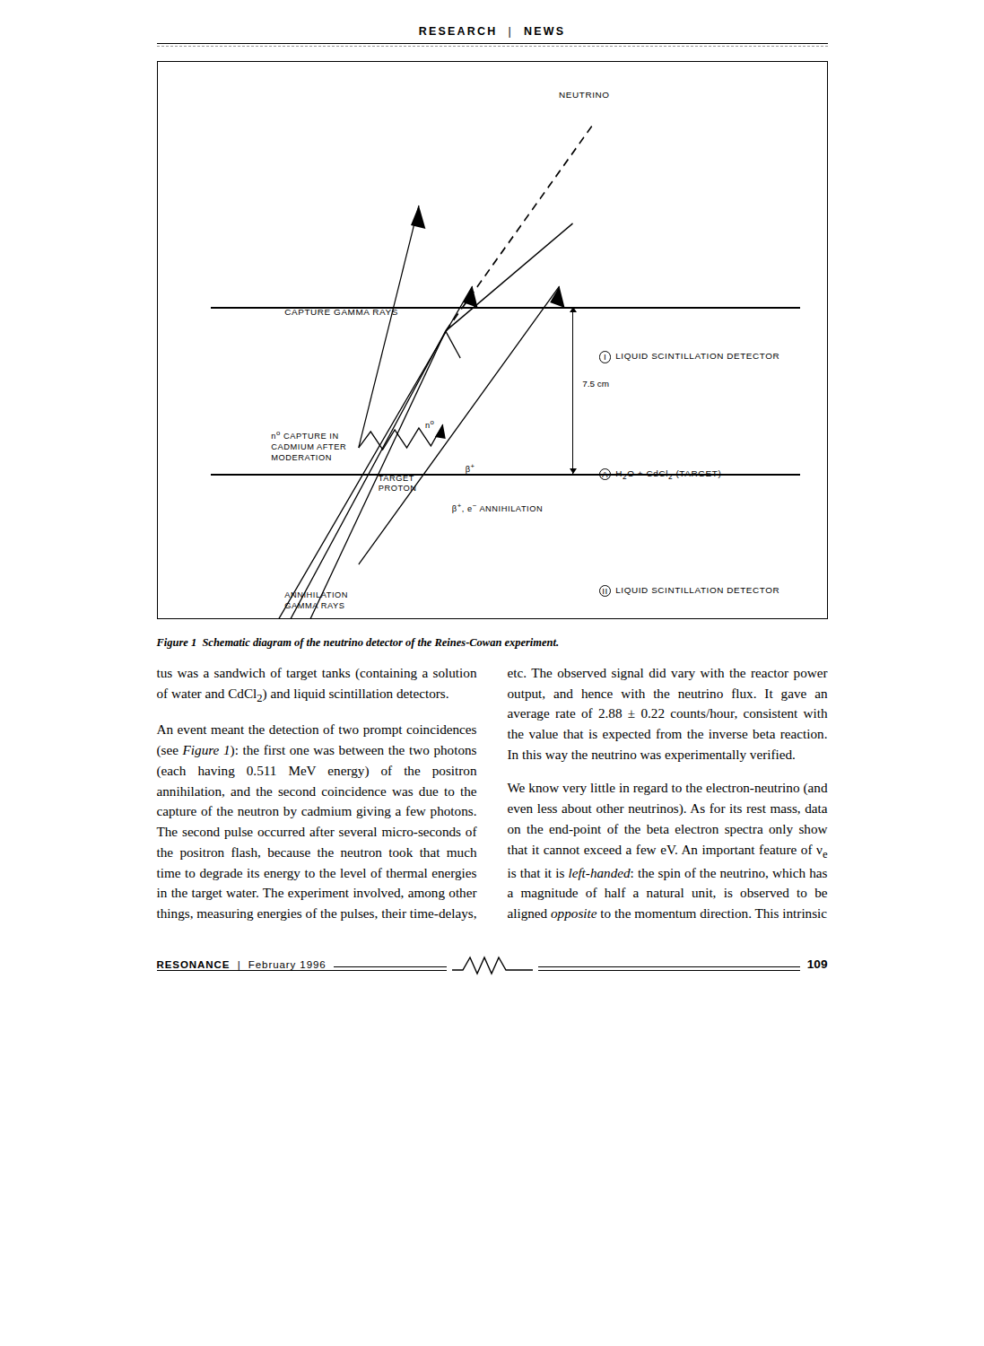RESEARCH | NEWS
NEUTRINO
CAPTURE GAMMA RAYS
no CAPTURE IN
CADMIUM AFTER
MODERATION
no
TARGET
PROTON
β+
β+, e− ANNIHILATION
ANNIHILATION
GAMMA RAYS
ILIQUID SCINTILLATION DETECTOR
IILIQUID SCINTILLATION DETECTOR
AH2O + CdCl2 (TARGET)
7.5 cm
Figure 1 Schematic diagram of the neutrino detector of the Reines-Cowan experiment.
tus was a sandwich of target tanks (containing a solution of water and CdCl2) and liquid scintillation detectors.
An event meant the detection of two prompt coincidences (see Figure 1): the first one was between the two photons (each having 0.511 MeV energy) of the positron annihilation, and the second coincidence was due to the capture of the neutron by cadmium giving a few photons. The second pulse occurred after several micro-seconds of the positron flash, because the neutron took that much time to degrade its energy to the level of thermal energies in the target water. The experiment involved, among other things, measuring energies of the pulses, their time-delays, etc. The observed signal did vary with the reactor power output, and hence with the neutrino flux. It gave an average rate of 2.88 ± 0.22 counts/hour, consistent with the value that is expected from the inverse beta reaction. In this way the neutrino was experimentally verified.
We know very little in regard to the electron-neutrino (and even less about other neutrinos). As for its rest mass, data on the end-point of the beta electron spectra only show that it cannot exceed a few eV. An important feature of νe is that it is left-handed: the spin of the neutrino, which has a magnitude of half a natural unit, is observed to be aligned opposite to the momentum direction. This intrinsic
RESONANCE | February 1996
109